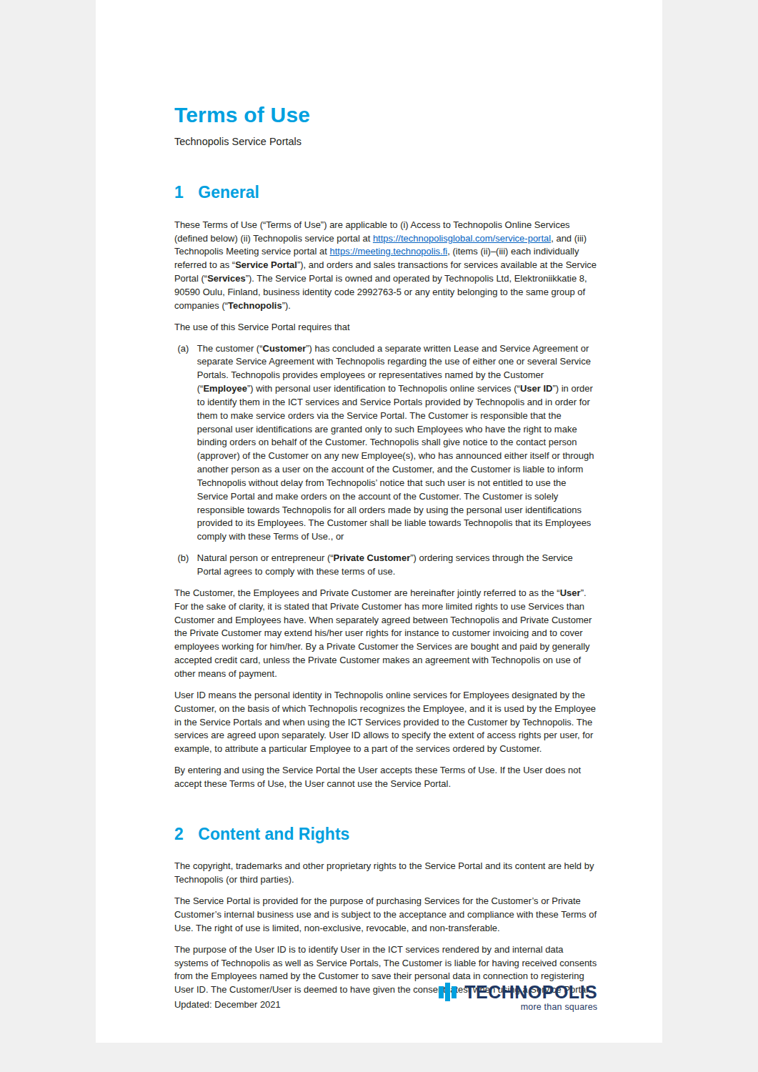Terms of Use
Technopolis Service Portals
1 General
These Terms of Use (“Terms of Use”) are applicable to (i) Access to Technopolis Online Services (defined below) (ii) Technopolis service portal at https://technopolisglobal.com/service-portal, and (iii) Technopolis Meeting service portal at https://meeting.technopolis.fi, (items (ii)–(iii) each individually referred to as “Service Portal”), and orders and sales transactions for services available at the Service Portal (“Services”). The Service Portal is owned and operated by Technopolis Ltd, Elektroniikkatie 8, 90590 Oulu, Finland, business identity code 2992763-5 or any entity belonging to the same group of companies (“Technopolis”).
The use of this Service Portal requires that
(a) The customer (“Customer”) has concluded a separate written Lease and Service Agreement or separate Service Agreement with Technopolis regarding the use of either one or several Service Portals. Technopolis provides employees or representatives named by the Customer (“Employee”) with personal user identification to Technopolis online services (“User ID”) in order to identify them in the ICT services and Service Portals provided by Technopolis and in order for them to make service orders via the Service Portal. The Customer is responsible that the personal user identifications are granted only to such Employees who have the right to make binding orders on behalf of the Customer. Technopolis shall give notice to the contact person (approver) of the Customer on any new Employee(s), who has announced either itself or through another person as a user on the account of the Customer, and the Customer is liable to inform Technopolis without delay from Technopolis’ notice that such user is not entitled to use the Service Portal and make orders on the account of the Customer. The Customer is solely responsible towards Technopolis for all orders made by using the personal user identifications provided to its Employees. The Customer shall be liable towards Technopolis that its Employees comply with these Terms of Use., or
(b) Natural person or entrepreneur (“Private Customer”) ordering services through the Service Portal agrees to comply with these terms of use.
The Customer, the Employees and Private Customer are hereinafter jointly referred to as the “User”. For the sake of clarity, it is stated that Private Customer has more limited rights to use Services than Customer and Employees have. When separately agreed between Technopolis and Private Customer the Private Customer may extend his/her user rights for instance to customer invoicing and to cover employees working for him/her. By a Private Customer the Services are bought and paid by generally accepted credit card, unless the Private Customer makes an agreement with Technopolis on use of other means of payment.
User ID means the personal identity in Technopolis online services for Employees designated by the Customer, on the basis of which Technopolis recognizes the Employee, and it is used by the Employee in the Service Portals and when using the ICT Services provided to the Customer by Technopolis. The services are agreed upon separately. User ID allows to specify the extent of access rights per user, for example, to attribute a particular Employee to a part of the services ordered by Customer.
By entering and using the Service Portal the User accepts these Terms of Use. If the User does not accept these Terms of Use, the User cannot use the Service Portal.
2 Content and Rights
The copyright, trademarks and other proprietary rights to the Service Portal and its content are held by Technopolis (or third parties).
The Service Portal is provided for the purpose of purchasing Services for the Customer’s or Private Customer’s internal business use and is subject to the acceptance and compliance with these Terms of Use. The right of use is limited, non-exclusive, revocable, and non-transferable.
The purpose of the User ID is to identify User in the ICT services rendered by and internal data systems of Technopolis as well as Service Portals, The Customer is liable for having received consents from the Employees named by the Customer to save their personal data in connection to registering User ID. The Customer/User is deemed to have given the consent latest when using a Service Portal.
Updated: December 2021
TECHNOPOLIS
more than squares